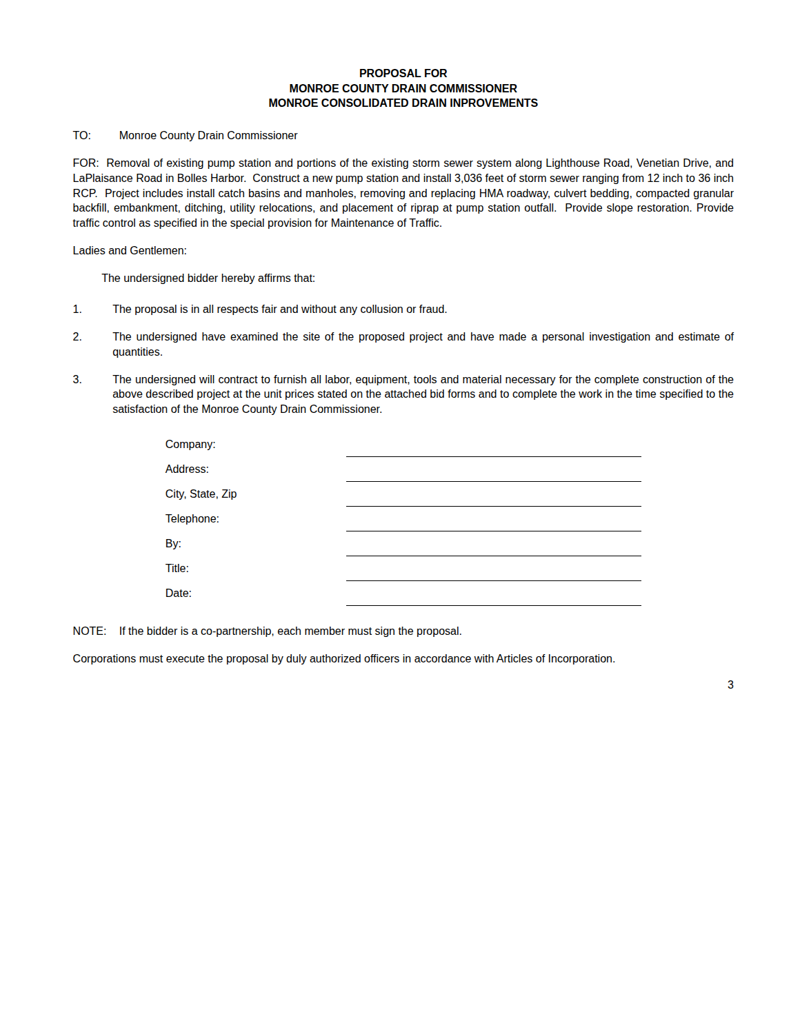PROPOSAL FOR MONROE COUNTY DRAIN COMMISSIONER MONROE CONSOLIDATED DRAIN INPROVEMENTS
TO: Monroe County Drain Commissioner
FOR: Removal of existing pump station and portions of the existing storm sewer system along Lighthouse Road, Venetian Drive, and LaPlaisance Road in Bolles Harbor. Construct a new pump station and install 3,036 feet of storm sewer ranging from 12 inch to 36 inch RCP. Project includes install catch basins and manholes, removing and replacing HMA roadway, culvert bedding, compacted granular backfill, embankment, ditching, utility relocations, and placement of riprap at pump station outfall. Provide slope restoration. Provide traffic control as specified in the special provision for Maintenance of Traffic.
Ladies and Gentlemen:
The undersigned bidder hereby affirms that:
The proposal is in all respects fair and without any collusion or fraud.
The undersigned have examined the site of the proposed project and have made a personal investigation and estimate of quantities.
The undersigned will contract to furnish all labor, equipment, tools and material necessary for the complete construction of the above described project at the unit prices stated on the attached bid forms and to complete the work in the time specified to the satisfaction of the Monroe County Drain Commissioner.
| Company: | |
| Address: | |
| City, State, Zip | |
| Telephone: | |
| By: | |
| Title: | |
| Date: | |
NOTE: If the bidder is a co-partnership, each member must sign the proposal.
Corporations must execute the proposal by duly authorized officers in accordance with Articles of Incorporation.
3